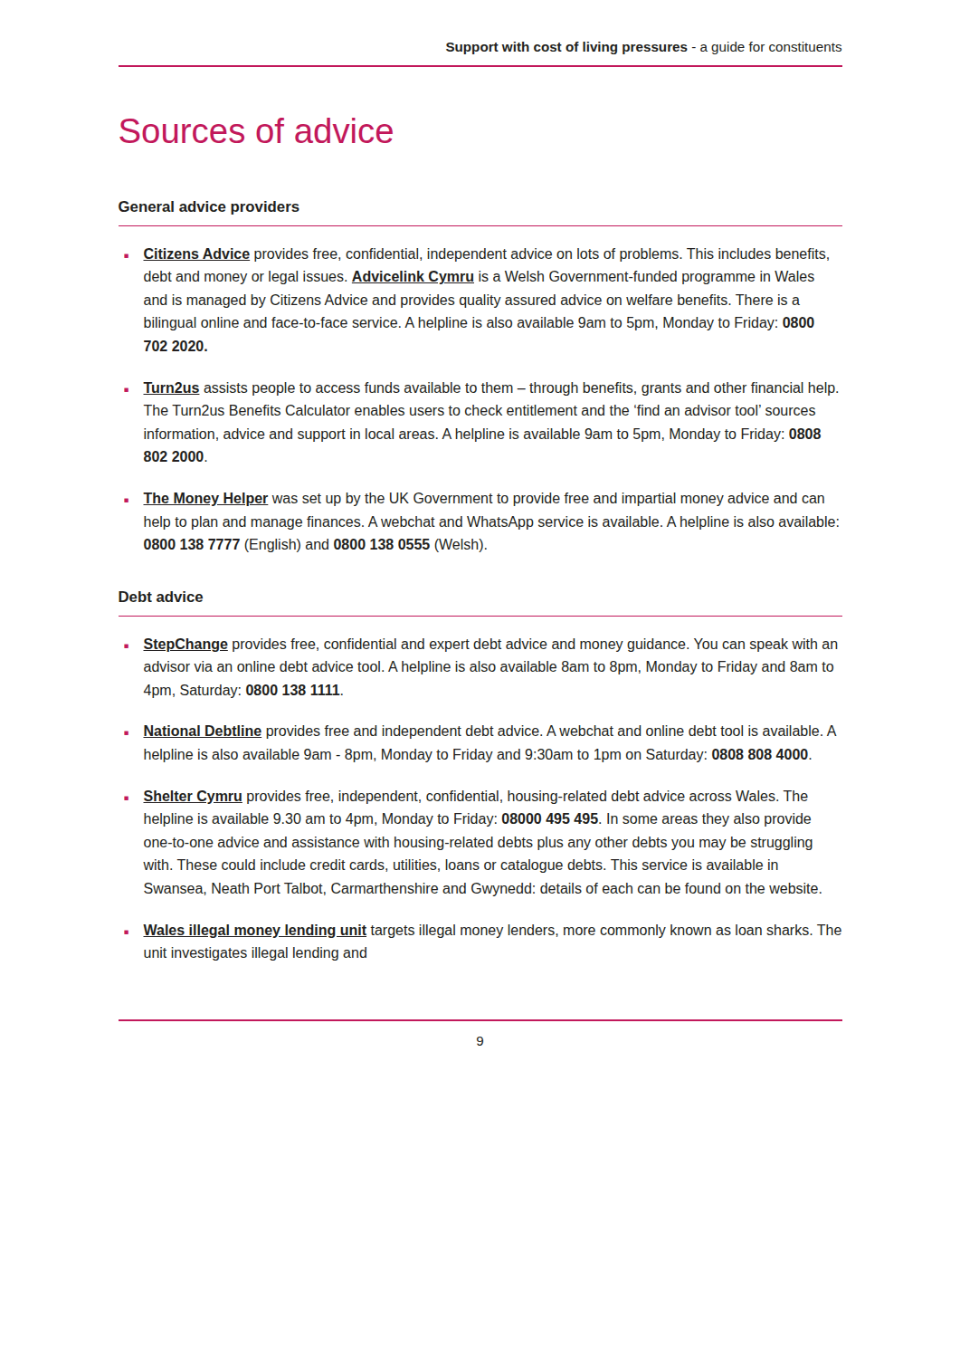Support with cost of living pressures - a guide for constituents
Sources of advice
General advice providers
Citizens Advice provides free, confidential, independent advice on lots of problems. This includes benefits, debt and money or legal issues. Advicelink Cymru is a Welsh Government-funded programme in Wales and is managed by Citizens Advice and provides quality assured advice on welfare benefits. There is a bilingual online and face-to-face service. A helpline is also available 9am to 5pm, Monday to Friday: 0800 702 2020.
Turn2us assists people to access funds available to them – through benefits, grants and other financial help. The Turn2us Benefits Calculator enables users to check entitlement and the ‘find an advisor tool’ sources information, advice and support in local areas. A helpline is available 9am to 5pm, Monday to Friday: 0808 802 2000.
The Money Helper was set up by the UK Government to provide free and impartial money advice and can help to plan and manage finances. A webchat and WhatsApp service is available. A helpline is also available: 0800 138 7777 (English) and 0800 138 0555 (Welsh).
Debt advice
StepChange provides free, confidential and expert debt advice and money guidance. You can speak with an advisor via an online debt advice tool. A helpline is also available 8am to 8pm, Monday to Friday and 8am to 4pm, Saturday: 0800 138 1111.
National Debtline provides free and independent debt advice. A webchat and online debt tool is available. A helpline is also available 9am - 8pm, Monday to Friday and 9:30am to 1pm on Saturday: 0808 808 4000.
Shelter Cymru provides free, independent, confidential, housing-related debt advice across Wales. The helpline is available 9.30 am to 4pm, Monday to Friday: 08000 495 495. In some areas they also provide one-to-one advice and assistance with housing-related debts plus any other debts you may be struggling with. These could include credit cards, utilities, loans or catalogue debts. This service is available in Swansea, Neath Port Talbot, Carmarthenshire and Gwynedd: details of each can be found on the website.
Wales illegal money lending unit targets illegal money lenders, more commonly known as loan sharks. The unit investigates illegal lending and
9